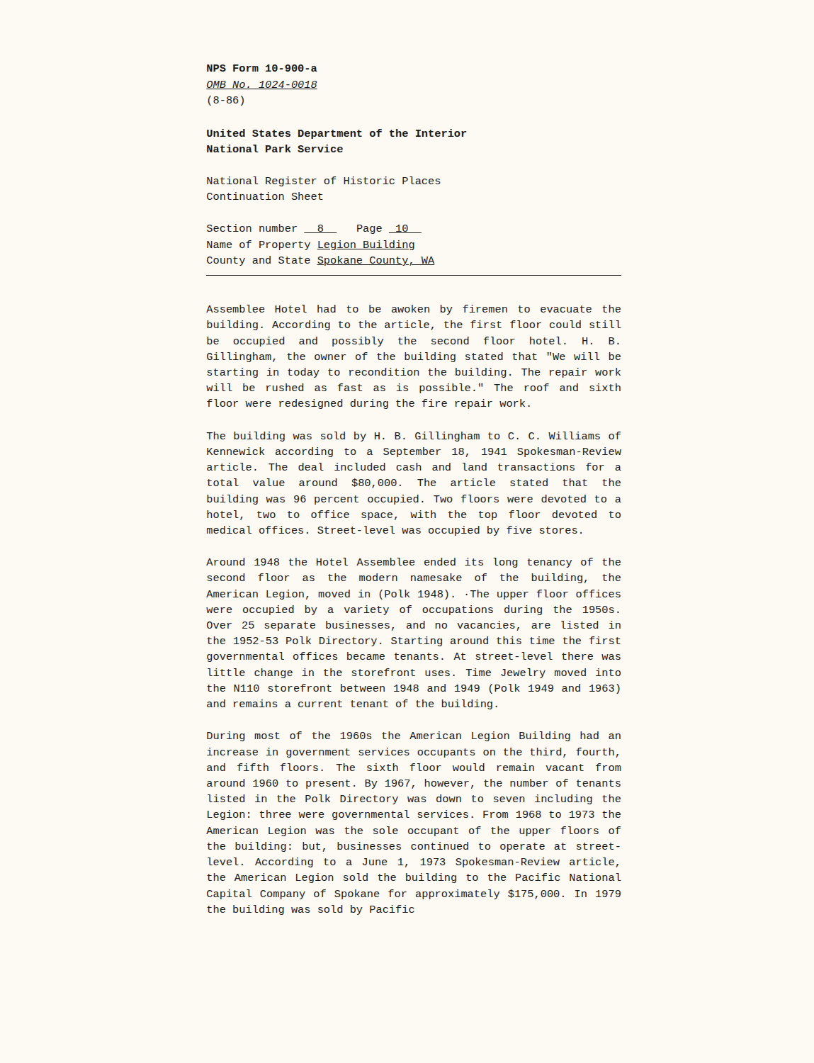NPS Form 10-900-a
OMB No. 1024-0018
(8-86)
United States Department of the Interior
National Park Service
National Register of Historic Places
Continuation Sheet
Section number 8 Page 10
Name of Property Legion Building
County and State Spokane County, WA
Assemblee Hotel had to be awoken by firemen to evacuate the building. According to the article, the first floor could still be occupied and possibly the second floor hotel. H. B. Gillingham, the owner of the building stated that "We will be starting in today to recondition the building. The repair work will be rushed as fast as is possible." The roof and sixth floor were redesigned during the fire repair work.
The building was sold by H. B. Gillingham to C. C. Williams of Kennewick according to a September 18, 1941 Spokesman-Review article. The deal included cash and land transactions for a total value around $80,000. The article stated that the building was 96 percent occupied. Two floors were devoted to a hotel, two to office space, with the top floor devoted to medical offices. Street-level was occupied by five stores.
Around 1948 the Hotel Assemblee ended its long tenancy of the second floor as the modern namesake of the building, the American Legion, moved in (Polk 1948). ·The upper floor offices were occupied by a variety of occupations during the 1950s. Over 25 separate businesses, and no vacancies, are listed in the 1952-53 Polk Directory. Starting around this time the first governmental offices became tenants. At street-level there was little change in the storefront uses. Time Jewelry moved into the N110 storefront between 1948 and 1949 (Polk 1949 and 1963) and remains a current tenant of the building.
During most of the 1960s the American Legion Building had an increase in government services occupants on the third, fourth, and fifth floors. The sixth floor would remain vacant from around 1960 to present. By 1967, however, the number of tenants listed in the Polk Directory was down to seven including the Legion: three were governmental services. From 1968 to 1973 the American Legion was the sole occupant of the upper floors of the building: but, businesses continued to operate at street-level. According to a June 1, 1973 Spokesman-Review article, the American Legion sold the building to the Pacific National Capital Company of Spokane for approximately $175,000. In 1979 the building was sold by Pacific